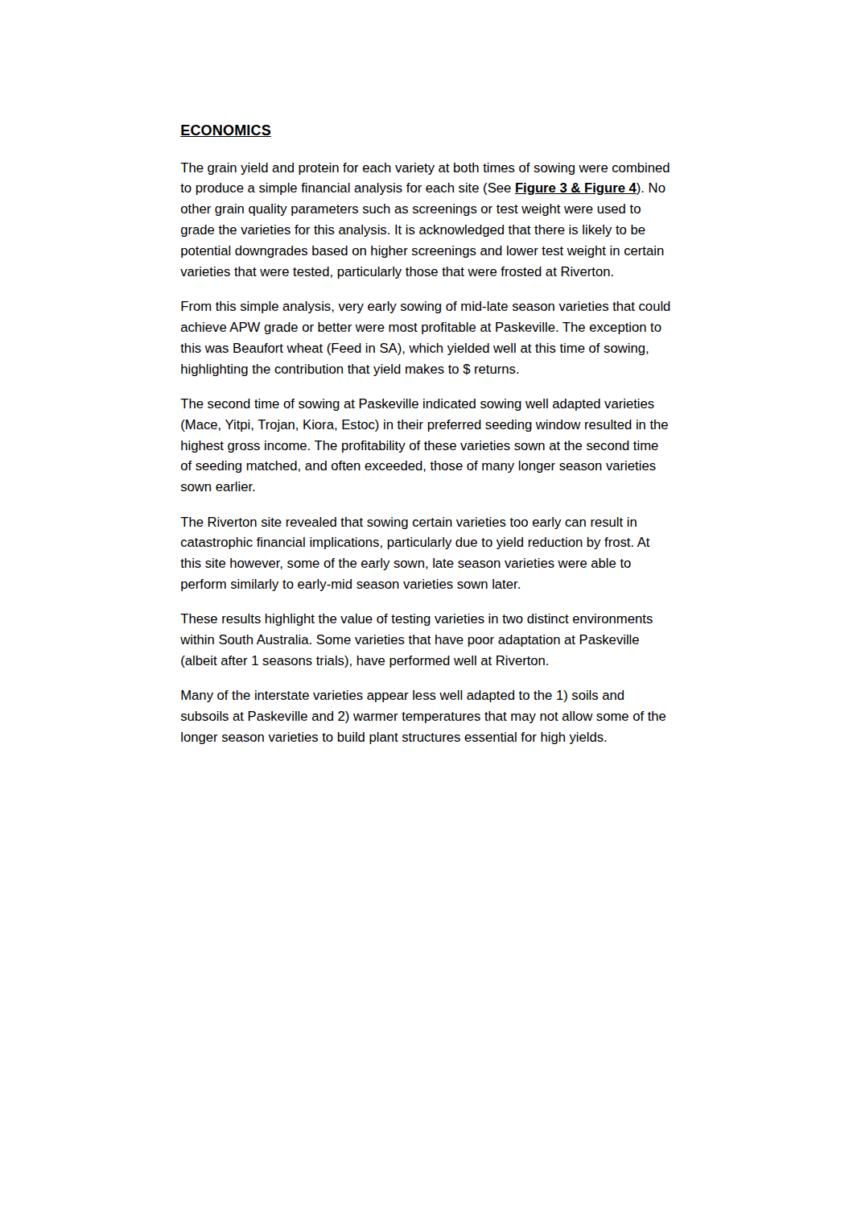ECONOMICS
The grain yield and protein for each variety at both times of sowing were combined to produce a simple financial analysis for each site (See Figure 3 & Figure 4). No other grain quality parameters such as screenings or test weight were used to grade the varieties for this analysis. It is acknowledged that there is likely to be potential downgrades based on higher screenings and lower test weight in certain varieties that were tested, particularly those that were frosted at Riverton.
From this simple analysis, very early sowing of mid-late season varieties that could achieve APW grade or better were most profitable at Paskeville. The exception to this was Beaufort wheat (Feed in SA), which yielded well at this time of sowing, highlighting the contribution that yield makes to $ returns.
The second time of sowing at Paskeville indicated sowing well adapted varieties (Mace, Yitpi, Trojan, Kiora, Estoc) in their preferred seeding window resulted in the highest gross income. The profitability of these varieties sown at the second time of seeding matched, and often exceeded, those of many longer season varieties sown earlier.
The Riverton site revealed that sowing certain varieties too early can result in catastrophic financial implications, particularly due to yield reduction by frost. At this site however, some of the early sown, late season varieties were able to perform similarly to early-mid season varieties sown later.
These results highlight the value of testing varieties in two distinct environments within South Australia. Some varieties that have poor adaptation at Paskeville (albeit after 1 seasons trials), have performed well at Riverton.
Many of the interstate varieties appear less well adapted to the 1) soils and subsoils at Paskeville and 2) warmer temperatures that may not allow some of the longer season varieties to build plant structures essential for high yields.